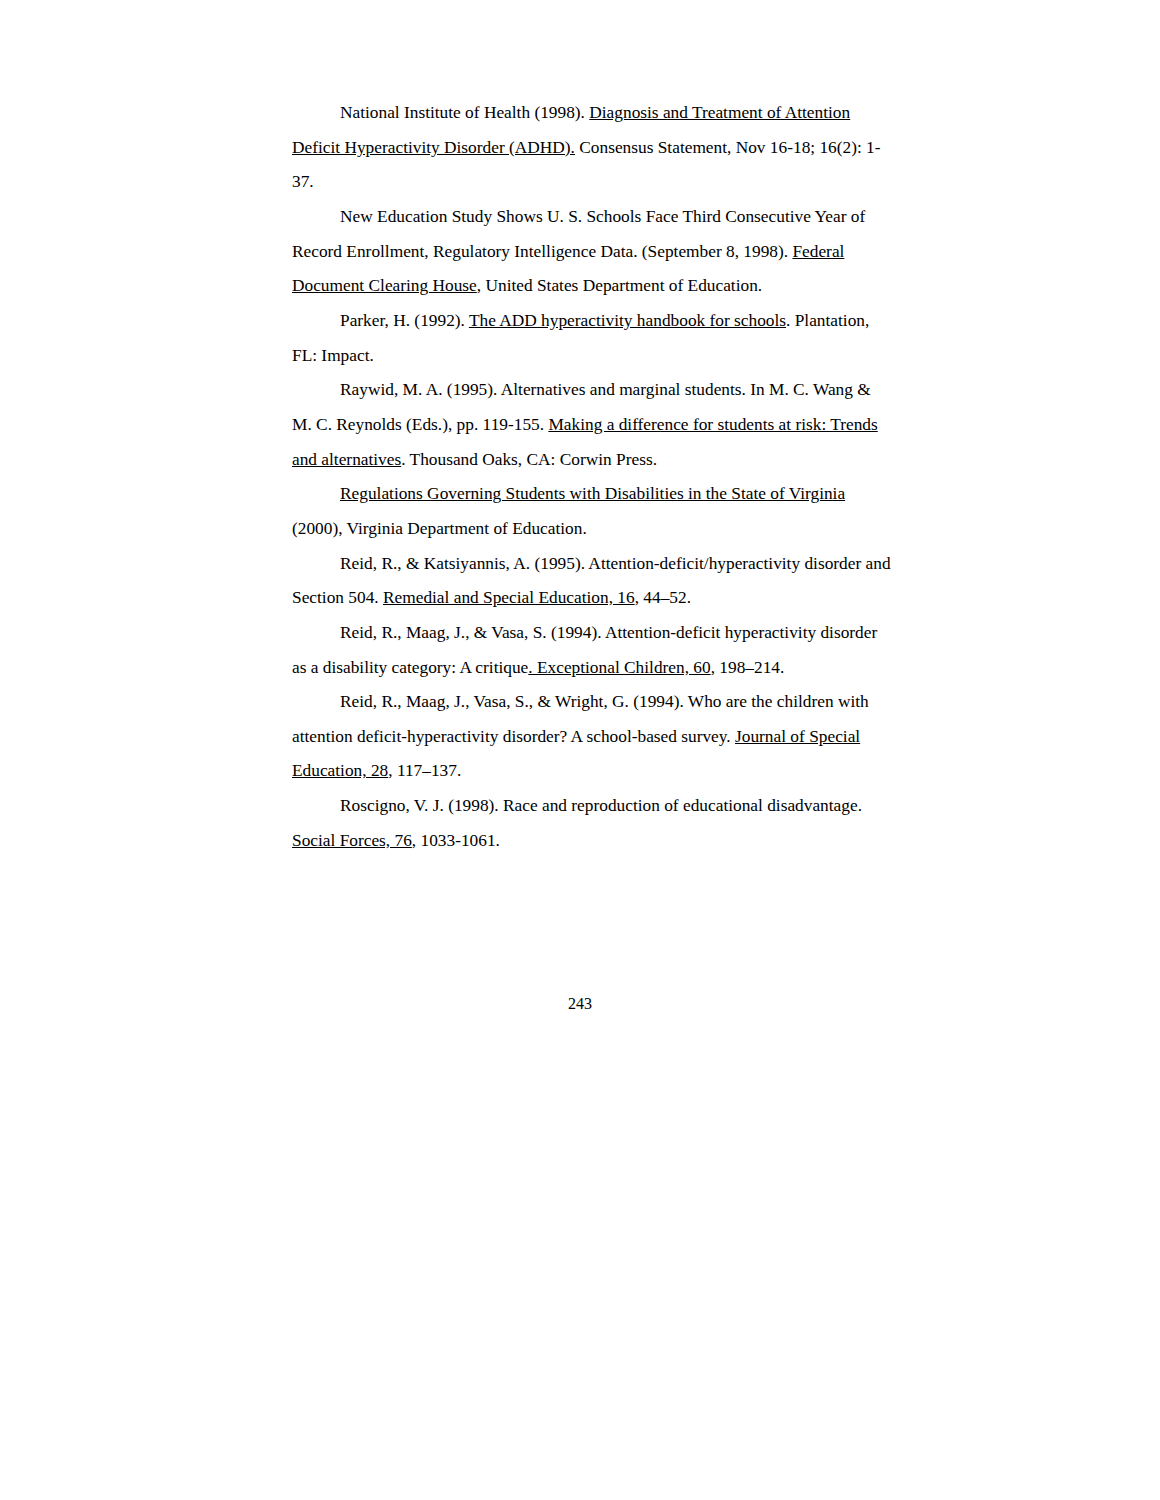National Institute of Health (1998). Diagnosis and Treatment of Attention Deficit Hyperactivity Disorder (ADHD). Consensus Statement, Nov 16-18; 16(2): 1-37.
New Education Study Shows U. S. Schools Face Third Consecutive Year of Record Enrollment, Regulatory Intelligence Data. (September 8, 1998). Federal Document Clearing House, United States Department of Education.
Parker, H. (1992). The ADD hyperactivity handbook for schools. Plantation, FL: Impact.
Raywid, M. A. (1995). Alternatives and marginal students. In M. C. Wang & M. C. Reynolds (Eds.), pp. 119-155. Making a difference for students at risk: Trends and alternatives. Thousand Oaks, CA: Corwin Press.
Regulations Governing Students with Disabilities in the State of Virginia (2000), Virginia Department of Education.
Reid, R., & Katsiyannis, A. (1995). Attention-deficit/hyperactivity disorder and Section 504. Remedial and Special Education, 16, 44–52.
Reid, R., Maag, J., & Vasa, S. (1994). Attention-deficit hyperactivity disorder as a disability category: A critique. Exceptional Children, 60, 198–214.
Reid, R., Maag, J., Vasa, S., & Wright, G. (1994). Who are the children with attention deficit-hyperactivity disorder? A school-based survey. Journal of Special Education, 28, 117–137.
Roscigno, V. J. (1998). Race and reproduction of educational disadvantage. Social Forces, 76, 1033-1061.
243